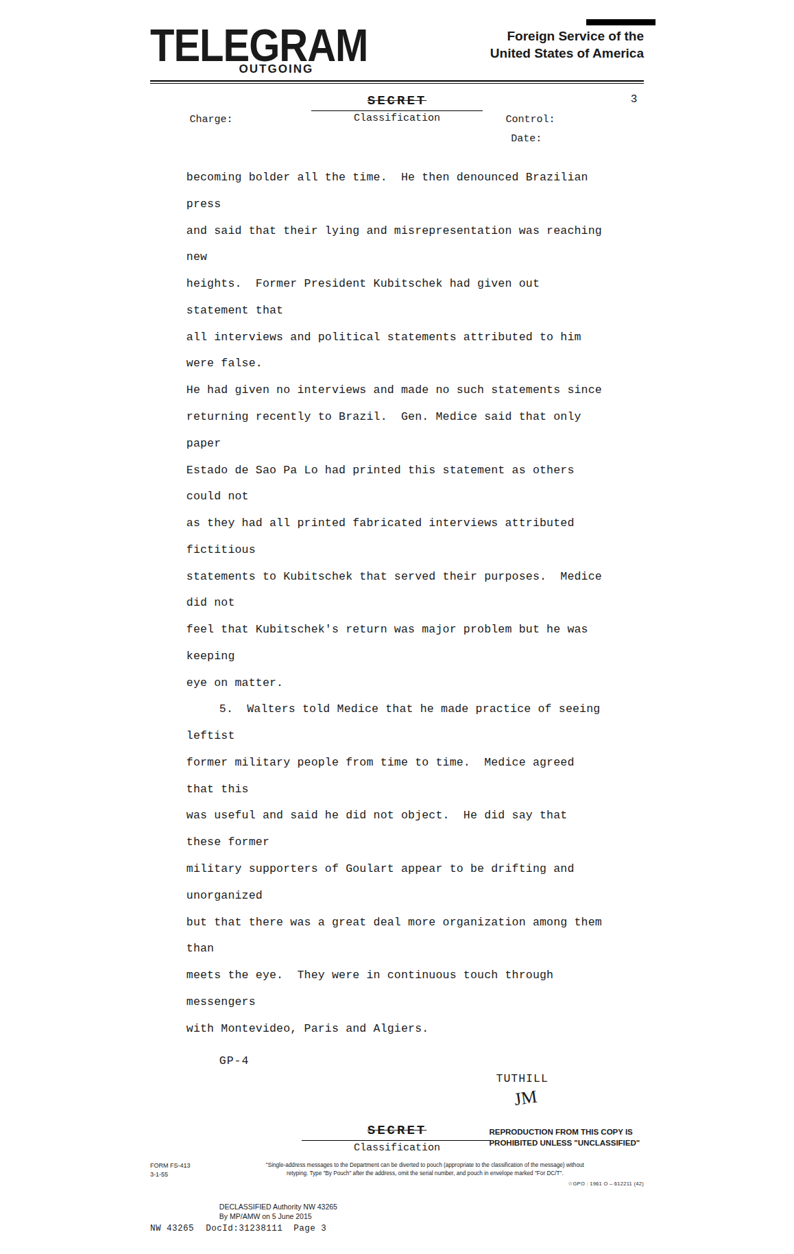TELEGRAM
OUTGOING
Foreign Service of the
United States of America
3
SECRET
Classification
Charge:
Control:
Date:
becoming bolder all the time. He then denounced Brazilian press
and said that their lying and misrepresentation was reaching new
heights. Former President Kubitschek had given out statement that
all interviews and political statements attributed to him were false.
He had given no interviews and made no such statements since
returning recently to Brazil. Gen. Medice said that only paper
Estado de Sao Pa Lo had printed this statement as others could not
as they had all printed fabricated interviews attributed fictitious
statements to Kubitschek that served their purposes. Medice did not
feel that Kubitschek's return was major problem but he was keeping
eye on matter.
5. Walters told Medice that he made practice of seeing leftist
former military people from time to time. Medice agreed that this
was useful and said he did not object. He did say that these former
military supporters of Goulart appear to be drifting and unorganized
but that there was a great deal more organization among them than
meets the eye. They were in continuous touch through messengers
with Montevideo, Paris and Algiers.
GP-4
TUTHILL
JM
SECRET
Classification
REPRODUCTION FROM THIS COPY IS
PROHIBITED UNLESS "UNCLASSIFIED"
FORM FS-413
3-1-55
"Single-address messages to the Department can be diverted to pouch (appropriate to the classification of the message) without
retyping. Type "By Pouch" after the address, omit the serial number, and pouch in envelope marked "For DC/T".
☆GPO : 1961 O – 612211 (42)
DECLASSIFIED Authority NW 43265
By MP/AMW on 5 June 2015
NW 43265 DocId:31238111 Page 3